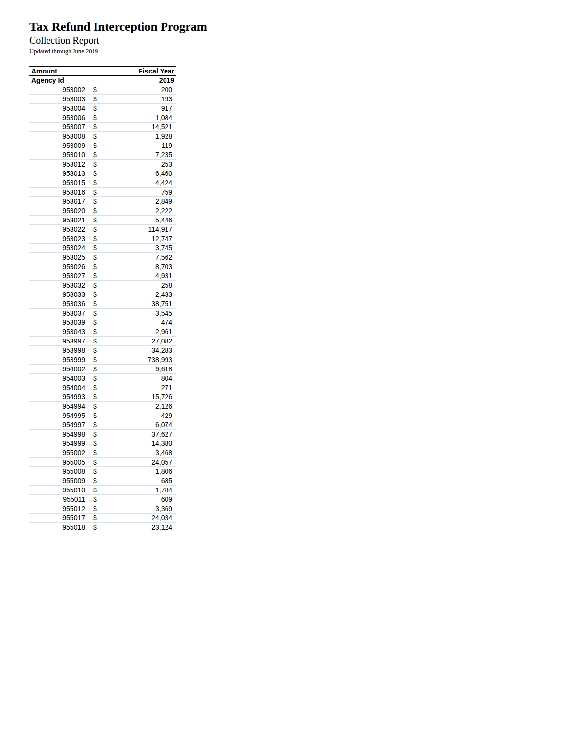Tax Refund Interception Program
Collection Report
Updated through June 2019
| Amount | Fiscal Year |
| --- | --- |
| Agency Id | 2019 |
| 953002 | $ | 200 |
| 953003 | $ | 193 |
| 953004 | $ | 917 |
| 953006 | $ | 1,084 |
| 953007 | $ | 14,521 |
| 953008 | $ | 1,928 |
| 953009 | $ | 119 |
| 953010 | $ | 7,235 |
| 953012 | $ | 253 |
| 953013 | $ | 6,460 |
| 953015 | $ | 4,424 |
| 953016 | $ | 759 |
| 953017 | $ | 2,849 |
| 953020 | $ | 2,222 |
| 953021 | $ | 5,446 |
| 953022 | $ | 114,917 |
| 953023 | $ | 12,747 |
| 953024 | $ | 3,745 |
| 953025 | $ | 7,562 |
| 953026 | $ | 8,703 |
| 953027 | $ | 4,931 |
| 953032 | $ | 258 |
| 953033 | $ | 2,433 |
| 953036 | $ | 38,751 |
| 953037 | $ | 3,545 |
| 953039 | $ | 474 |
| 953043 | $ | 2,961 |
| 953997 | $ | 27,082 |
| 953998 | $ | 34,283 |
| 953999 | $ | 738,993 |
| 954002 | $ | 9,618 |
| 954003 | $ | 804 |
| 954004 | $ | 271 |
| 954993 | $ | 15,726 |
| 954994 | $ | 2,126 |
| 954995 | $ | 429 |
| 954997 | $ | 6,074 |
| 954998 | $ | 37,627 |
| 954999 | $ | 14,380 |
| 955002 | $ | 3,468 |
| 955005 | $ | 24,057 |
| 955008 | $ | 1,806 |
| 955009 | $ | 685 |
| 955010 | $ | 1,784 |
| 955011 | $ | 609 |
| 955012 | $ | 3,369 |
| 955017 | $ | 24,034 |
| 955018 | $ | 23,124 |